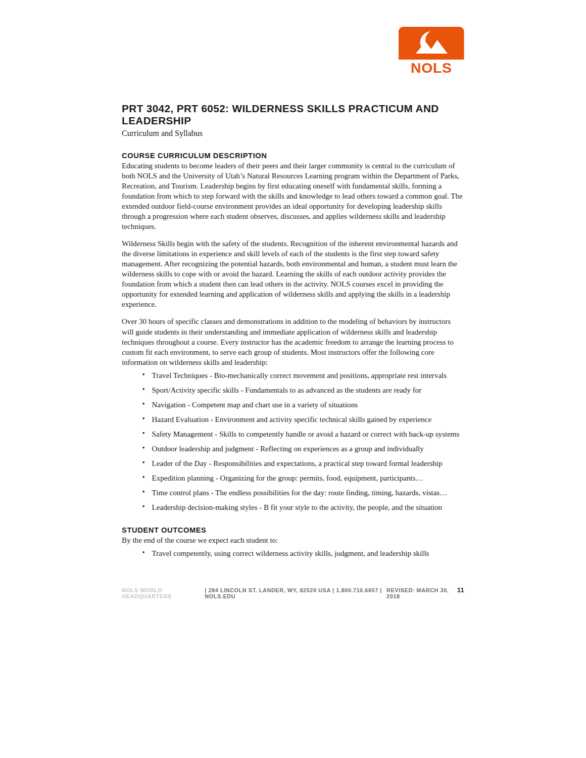NOLS
PRT 3042, PRT 6052: Wilderness Skills Practicum and Leadership
Curriculum and Syllabus
Course Curriculum Description
Educating students to become leaders of their peers and their larger community is central to the curriculum of both NOLS and the University of Utah’s Natural Resources Learning program within the Department of Parks, Recreation, and Tourism. Leadership begins by first educating oneself with fundamental skills, forming a foundation from which to step forward with the skills and knowledge to lead others toward a common goal. The extended outdoor field-course environment provides an ideal opportunity for developing leadership skills through a progression where each student observes, discusses, and applies wilderness skills and leadership techniques.
Wilderness Skills begin with the safety of the students. Recognition of the inherent environmental hazards and the diverse limitations in experience and skill levels of each of the students is the first step toward safety management. After recognizing the potential hazards, both environmental and human, a student must learn the wilderness skills to cope with or avoid the hazard. Learning the skills of each outdoor activity provides the foundation from which a student then can lead others in the activity. NOLS courses excel in providing the opportunity for extended learning and application of wilderness skills and applying the skills in a leadership experience.
Over 30 hours of specific classes and demonstrations in addition to the modeling of behaviors by instructors will guide students in their understanding and immediate application of wilderness skills and leadership techniques throughout a course. Every instructor has the academic freedom to arrange the learning process to custom fit each environment, to serve each group of students. Most instructors offer the following core information on wilderness skills and leadership:
Travel Techniques - Bio-mechanically correct movement and positions, appropriate rest intervals
Sport/Activity specific skills - Fundamentals to as advanced as the students are ready for
Navigation - Competent map and chart use in a variety of situations
Hazard Evaluation - Environment and activity specific technical skills gained by experience
Safety Management - Skills to competently handle or avoid a hazard or correct with back-up systems
Outdoor leadership and judgment - Reflecting on experiences as a group and individually
Leader of the Day - Responsibilities and expectations, a practical step toward formal leadership
Expedition planning - Organizing for the group: permits, food, equipment, participants…
Time control plans - The endless possibilities for the day: route finding, timing, hazards, vistas…
Leadership decision-making styles - B fit your style to the activity, the people, and the situation
Student Outcomes
By the end of the course we expect each student to:
Travel competently, using correct wilderness activity skills, judgment, and leadership skills
NOLS WORLD HEADQUARTERS | 284 LINCOLN ST. LANDER, WY, 82520 USA | 1.800.710.6657 | NOLS.EDU
REVISED: MARCH 30, 2018 11